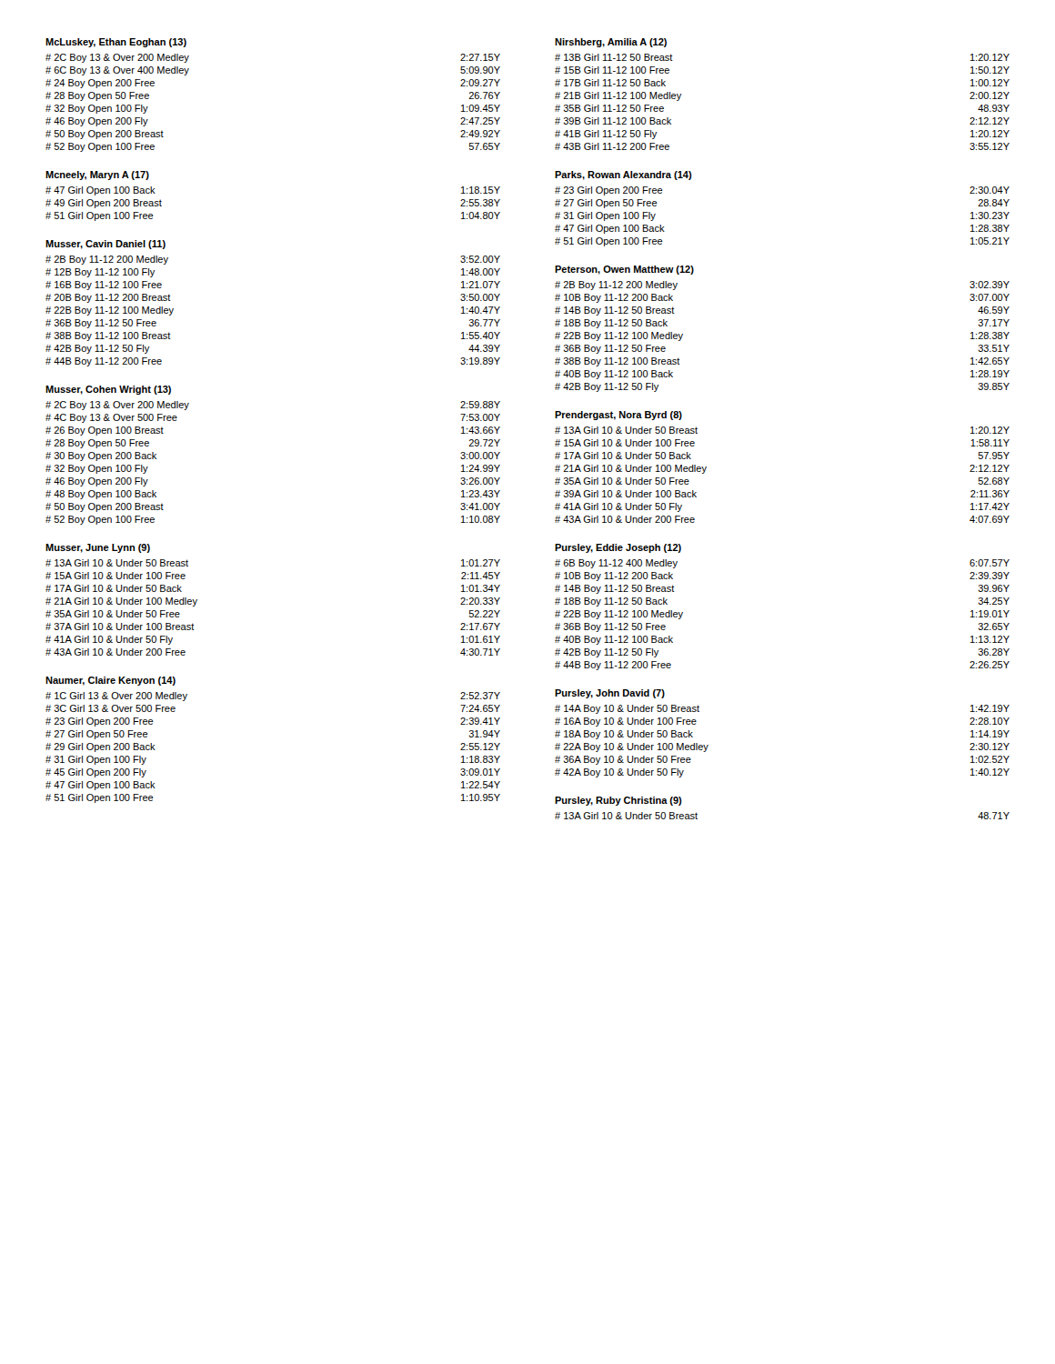McLuskey, Ethan Eoghan (13)
| # 2C Boy 13 & Over 200 Medley | 2:27.15Y |
| # 6C Boy 13 & Over 400 Medley | 5:09.90Y |
| # 24 Boy Open 200 Free | 2:09.27Y |
| # 28 Boy Open 50 Free | 26.76Y |
| # 32 Boy Open 100 Fly | 1:09.45Y |
| # 46 Boy Open 200 Fly | 2:47.25Y |
| # 50 Boy Open 200 Breast | 2:49.92Y |
| # 52 Boy Open 100 Free | 57.65Y |
Mcneely, Maryn A (17)
| # 47 Girl Open 100 Back | 1:18.15Y |
| # 49 Girl Open 200 Breast | 2:55.38Y |
| # 51 Girl Open 100 Free | 1:04.80Y |
Musser, Cavin Daniel (11)
| # 2B Boy 11-12 200 Medley | 3:52.00Y |
| # 12B Boy 11-12 100 Fly | 1:48.00Y |
| # 16B Boy 11-12 100 Free | 1:21.07Y |
| # 20B Boy 11-12 200 Breast | 3:50.00Y |
| # 22B Boy 11-12 100 Medley | 1:40.47Y |
| # 36B Boy 11-12 50 Free | 36.77Y |
| # 38B Boy 11-12 100 Breast | 1:55.40Y |
| # 42B Boy 11-12 50 Fly | 44.39Y |
| # 44B Boy 11-12 200 Free | 3:19.89Y |
Musser, Cohen Wright (13)
| # 2C Boy 13 & Over 200 Medley | 2:59.88Y |
| # 4C Boy 13 & Over 500 Free | 7:53.00Y |
| # 26 Boy Open 100 Breast | 1:43.66Y |
| # 28 Boy Open 50 Free | 29.72Y |
| # 30 Boy Open 200 Back | 3:00.00Y |
| # 32 Boy Open 100 Fly | 1:24.99Y |
| # 46 Boy Open 200 Fly | 3:26.00Y |
| # 48 Boy Open 100 Back | 1:23.43Y |
| # 50 Boy Open 200 Breast | 3:41.00Y |
| # 52 Boy Open 100 Free | 1:10.08Y |
Musser, June Lynn (9)
| # 13A Girl 10 & Under 50 Breast | 1:01.27Y |
| # 15A Girl 10 & Under 100 Free | 2:11.45Y |
| # 17A Girl 10 & Under 50 Back | 1:01.34Y |
| # 21A Girl 10 & Under 100 Medley | 2:20.33Y |
| # 35A Girl 10 & Under 50 Free | 52.22Y |
| # 37A Girl 10 & Under 100 Breast | 2:17.67Y |
| # 41A Girl 10 & Under 50 Fly | 1:01.61Y |
| # 43A Girl 10 & Under 200 Free | 4:30.71Y |
Naumer, Claire Kenyon (14)
| # 1C Girl 13 & Over 200 Medley | 2:52.37Y |
| # 3C Girl 13 & Over 500 Free | 7:24.65Y |
| # 23 Girl Open 200 Free | 2:39.41Y |
| # 27 Girl Open 50 Free | 31.94Y |
| # 29 Girl Open 200 Back | 2:55.12Y |
| # 31 Girl Open 100 Fly | 1:18.83Y |
| # 45 Girl Open 200 Fly | 3:09.01Y |
| # 47 Girl Open 100 Back | 1:22.54Y |
| # 51 Girl Open 100 Free | 1:10.95Y |
Nirshberg, Amilia A (12)
| # 13B Girl 11-12 50 Breast | 1:20.12Y |
| # 15B Girl 11-12 100 Free | 1:50.12Y |
| # 17B Girl 11-12 50 Back | 1:00.12Y |
| # 21B Girl 11-12 100 Medley | 2:00.12Y |
| # 35B Girl 11-12 50 Free | 48.93Y |
| # 39B Girl 11-12 100 Back | 2:12.12Y |
| # 41B Girl 11-12 50 Fly | 1:20.12Y |
| # 43B Girl 11-12 200 Free | 3:55.12Y |
Parks, Rowan Alexandra (14)
| # 23 Girl Open 200 Free | 2:30.04Y |
| # 27 Girl Open 50 Free | 28.84Y |
| # 31 Girl Open 100 Fly | 1:30.23Y |
| # 47 Girl Open 100 Back | 1:28.38Y |
| # 51 Girl Open 100 Free | 1:05.21Y |
Peterson, Owen Matthew (12)
| # 2B Boy 11-12 200 Medley | 3:02.39Y |
| # 10B Boy 11-12 200 Back | 3:07.00Y |
| # 14B Boy 11-12 50 Breast | 46.59Y |
| # 18B Boy 11-12 50 Back | 37.17Y |
| # 22B Boy 11-12 100 Medley | 1:28.38Y |
| # 36B Boy 11-12 50 Free | 33.51Y |
| # 38B Boy 11-12 100 Breast | 1:42.65Y |
| # 40B Boy 11-12 100 Back | 1:28.19Y |
| # 42B Boy 11-12 50 Fly | 39.85Y |
Prendergast, Nora Byrd (8)
| # 13A Girl 10 & Under 50 Breast | 1:20.12Y |
| # 15A Girl 10 & Under 100 Free | 1:58.11Y |
| # 17A Girl 10 & Under 50 Back | 57.95Y |
| # 21A Girl 10 & Under 100 Medley | 2:12.12Y |
| # 35A Girl 10 & Under 50 Free | 52.68Y |
| # 39A Girl 10 & Under 100 Back | 2:11.36Y |
| # 41A Girl 10 & Under 50 Fly | 1:17.42Y |
| # 43A Girl 10 & Under 200 Free | 4:07.69Y |
Pursley, Eddie Joseph (12)
| # 6B Boy 11-12 400 Medley | 6:07.57Y |
| # 10B Boy 11-12 200 Back | 2:39.39Y |
| # 14B Boy 11-12 50 Breast | 39.96Y |
| # 18B Boy 11-12 50 Back | 34.25Y |
| # 22B Boy 11-12 100 Medley | 1:19.01Y |
| # 36B Boy 11-12 50 Free | 32.65Y |
| # 40B Boy 11-12 100 Back | 1:13.12Y |
| # 42B Boy 11-12 50 Fly | 36.28Y |
| # 44B Boy 11-12 200 Free | 2:26.25Y |
Pursley, John David (7)
| # 14A Boy 10 & Under 50 Breast | 1:42.19Y |
| # 16A Boy 10 & Under 100 Free | 2:28.10Y |
| # 18A Boy 10 & Under 50 Back | 1:14.19Y |
| # 22A Boy 10 & Under 100 Medley | 2:30.12Y |
| # 36A Boy 10 & Under 50 Free | 1:02.52Y |
| # 42A Boy 10 & Under 50 Fly | 1:40.12Y |
Pursley, Ruby Christina (9)
| # 13A Girl 10 & Under 50 Breast | 48.71Y |